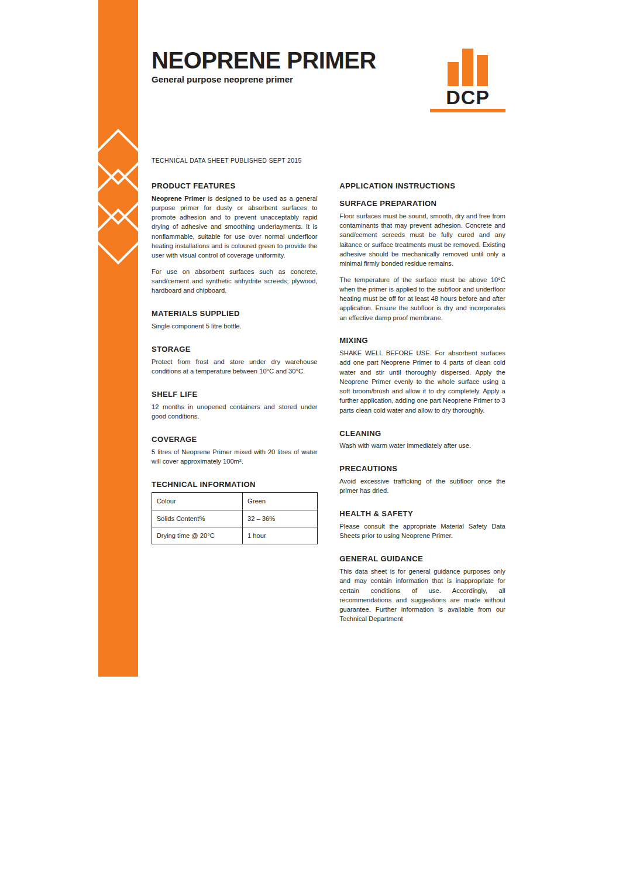NEOPRENE PRIMER
General purpose neoprene primer
DCP
TECHNICAL DATA SHEET PUBLISHED SEPT 2015
Product Features
Neoprene Primer is designed to be used as a general purpose primer for dusty or absorbent surfaces to promote adhesion and to prevent unacceptably rapid drying of adhesive and smoothing underlayments. It is nonflammable, suitable for use over normal underfloor heating installations and is coloured green to provide the user with visual control of coverage uniformity.
For use on absorbent surfaces such as concrete, sand/cement and synthetic anhydrite screeds; plywood, hardboard and chipboard.
Materials Supplied
Single component 5 litre bottle.
Storage
Protect from frost and store under dry warehouse conditions at a temperature between 10°C and 30°C.
Shelf Life
12 months in unopened containers and stored under good conditions.
Coverage
5 litres of Neoprene Primer mixed with 20 litres of water will cover approximately 100m².
Technical Information
| Colour | Green |
| Solids Content% | 32 – 36% |
| Drying time @ 20°C | 1 hour |
Application Instructions
Surface Preparation
Floor surfaces must be sound, smooth, dry and free from contaminants that may prevent adhesion. Concrete and sand/cement screeds must be fully cured and any laitance or surface treatments must be removed. Existing adhesive should be mechanically removed until only a minimal firmly bonded residue remains.
The temperature of the surface must be above 10°C when the primer is applied to the subfloor and underfloor heating must be off for at least 48 hours before and after application. Ensure the subfloor is dry and incorporates an effective damp proof membrane.
Mixing
SHAKE WELL BEFORE USE. For absorbent surfaces add one part Neoprene Primer to 4 parts of clean cold water and stir until thoroughly dispersed. Apply the Neoprene Primer evenly to the whole surface using a soft broom/brush and allow it to dry completely. Apply a further application, adding one part Neoprene Primer to 3 parts clean cold water and allow to dry thoroughly.
Cleaning
Wash with warm water immediately after use.
Precautions
Avoid excessive trafficking of the subfloor once the primer has dried.
Health & Safety
Please consult the appropriate Material Safety Data Sheets prior to using Neoprene Primer.
General Guidance
This data sheet is for general guidance purposes only and may contain information that is inappropriate for certain conditions of use. Accordingly, all recommendations and suggestions are made without guarantee. Further information is available from our Technical Department